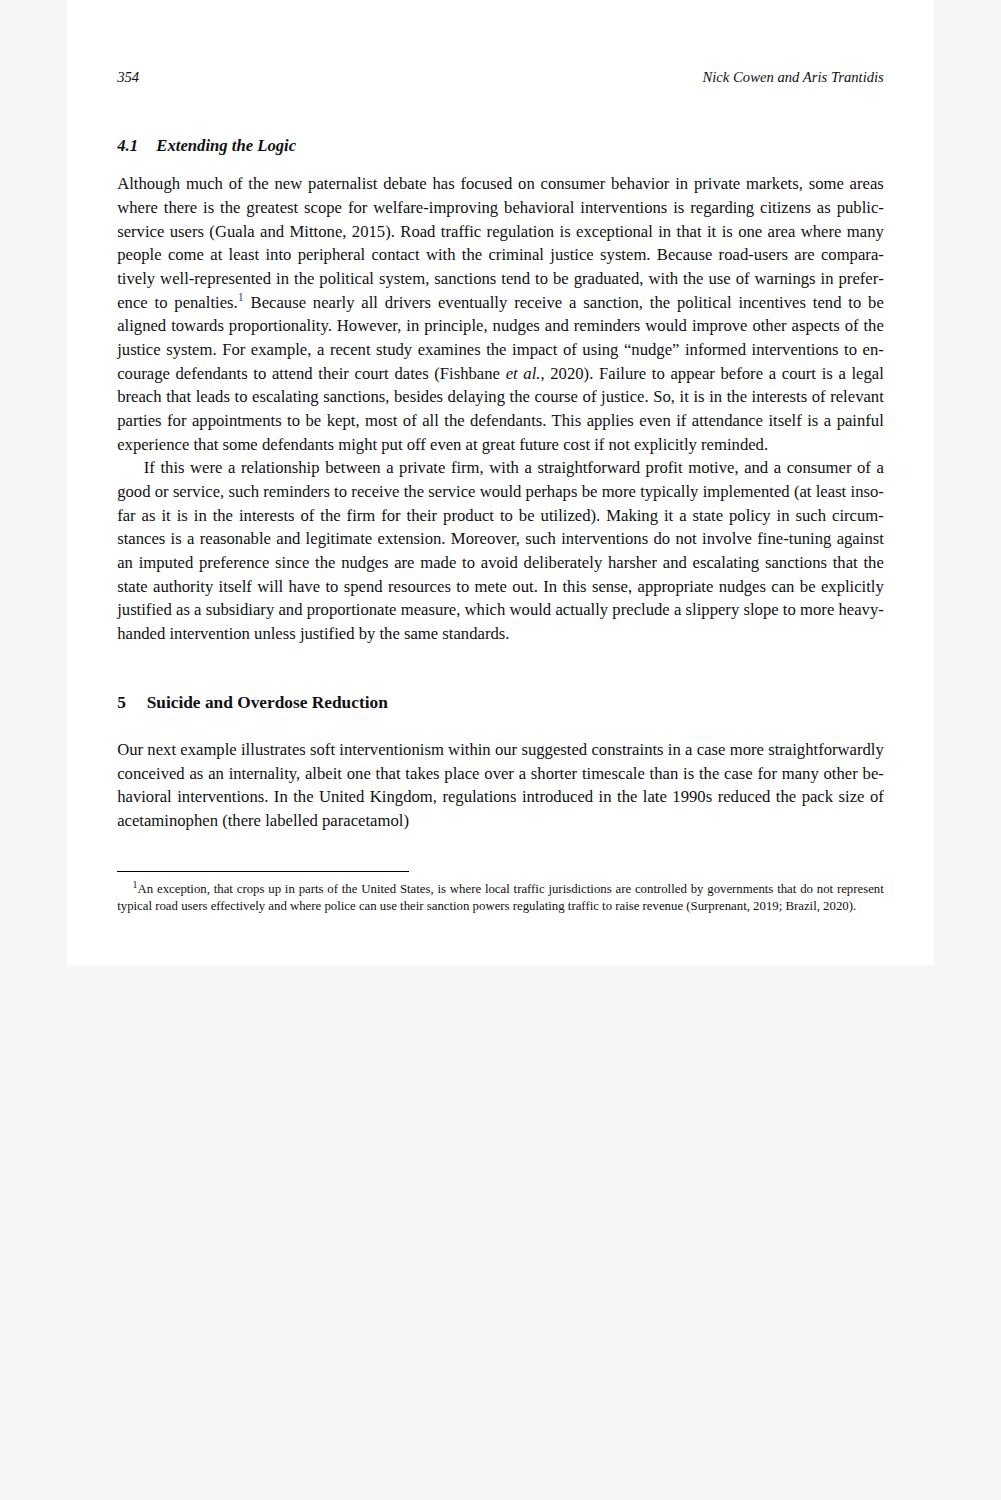354 Nick Cowen and Aris Trantidis
4.1 Extending the Logic
Although much of the new paternalist debate has focused on consumer behavior in private markets, some areas where there is the greatest scope for welfare-improving behavioral interventions is regarding citizens as public-service users (Guala and Mittone, 2015). Road traffic regulation is exceptional in that it is one area where many people come at least into peripheral contact with the criminal justice system. Because road-users are comparatively well-represented in the political system, sanctions tend to be graduated, with the use of warnings in preference to penalties.1 Because nearly all drivers eventually receive a sanction, the political incentives tend to be aligned towards proportionality. However, in principle, nudges and reminders would improve other aspects of the justice system. For example, a recent study examines the impact of using “nudge” informed interventions to encourage defendants to attend their court dates (Fishbane et al., 2020). Failure to appear before a court is a legal breach that leads to escalating sanctions, besides delaying the course of justice. So, it is in the interests of relevant parties for appointments to be kept, most of all the defendants. This applies even if attendance itself is a painful experience that some defendants might put off even at great future cost if not explicitly reminded.
If this were a relationship between a private firm, with a straightforward profit motive, and a consumer of a good or service, such reminders to receive the service would perhaps be more typically implemented (at least insofar as it is in the interests of the firm for their product to be utilized). Making it a state policy in such circumstances is a reasonable and legitimate extension. Moreover, such interventions do not involve fine-tuning against an imputed preference since the nudges are made to avoid deliberately harsher and escalating sanctions that the state authority itself will have to spend resources to mete out. In this sense, appropriate nudges can be explicitly justified as a subsidiary and proportionate measure, which would actually preclude a slippery slope to more heavy-handed intervention unless justified by the same standards.
5 Suicide and Overdose Reduction
Our next example illustrates soft interventionism within our suggested constraints in a case more straightforwardly conceived as an internality, albeit one that takes place over a shorter timescale than is the case for many other behavioral interventions. In the United Kingdom, regulations introduced in the late 1990s reduced the pack size of acetaminophen (there labelled paracetamol)
1An exception, that crops up in parts of the United States, is where local traffic jurisdictions are controlled by governments that do not represent typical road users effectively and where police can use their sanction powers regulating traffic to raise revenue (Surprenant, 2019; Brazil, 2020).